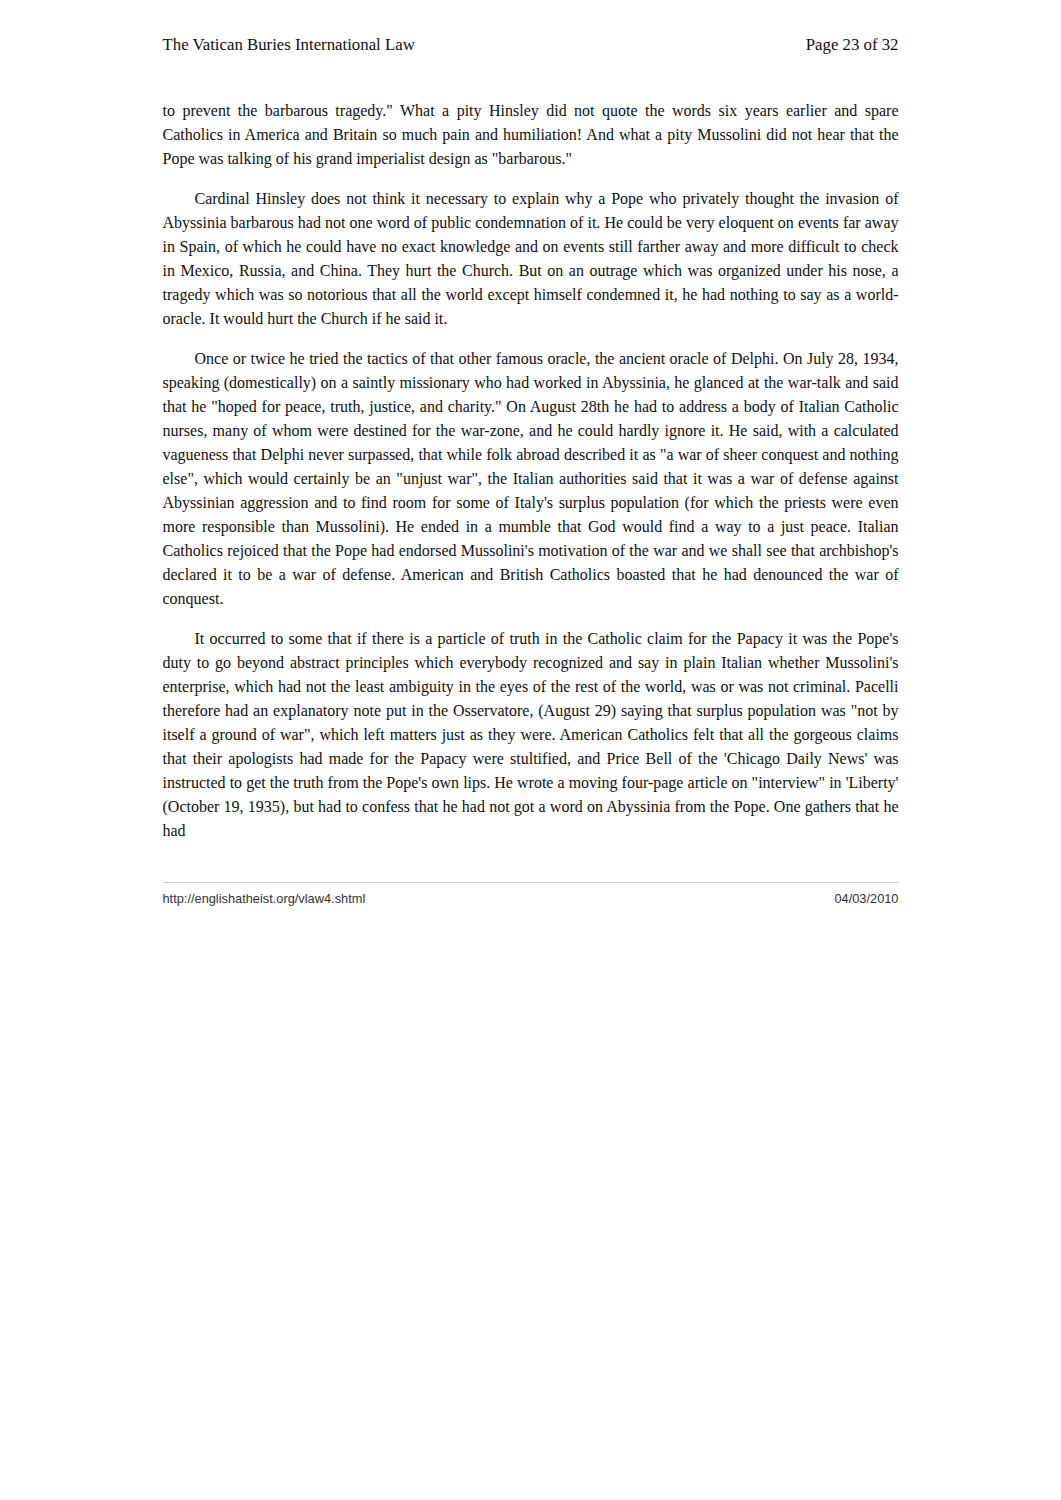The Vatican Buries International Law Page 23 of 32
to prevent the barbarous tragedy." What a pity Hinsley did not quote the words six years earlier and spare Catholics in America and Britain so much pain and humiliation! And what a pity Mussolini did not hear that the Pope was talking of his grand imperialist design as "barbarous."
Cardinal Hinsley does not think it necessary to explain why a Pope who privately thought the invasion of Abyssinia barbarous had not one word of public condemnation of it. He could be very eloquent on events far away in Spain, of which he could have no exact knowledge and on events still farther away and more difficult to check in Mexico, Russia, and China. They hurt the Church. But on an outrage which was organized under his nose, a tragedy which was so notorious that all the world except himself condemned it, he had nothing to say as a world-oracle. It would hurt the Church if he said it.
Once or twice he tried the tactics of that other famous oracle, the ancient oracle of Delphi. On July 28, 1934, speaking (domestically) on a saintly missionary who had worked in Abyssinia, he glanced at the war-talk and said that he "hoped for peace, truth, justice, and charity." On August 28th he had to address a body of Italian Catholic nurses, many of whom were destined for the war-zone, and he could hardly ignore it. He said, with a calculated vagueness that Delphi never surpassed, that while folk abroad described it as "a war of sheer conquest and nothing else", which would certainly be an "unjust war", the Italian authorities said that it was a war of defense against Abyssinian aggression and to find room for some of Italy's surplus population (for which the priests were even more responsible than Mussolini). He ended in a mumble that God would find a way to a just peace. Italian Catholics rejoiced that the Pope had endorsed Mussolini's motivation of the war and we shall see that archbishop's declared it to be a war of defense. American and British Catholics boasted that he had denounced the war of conquest.
It occurred to some that if there is a particle of truth in the Catholic claim for the Papacy it was the Pope's duty to go beyond abstract principles which everybody recognized and say in plain Italian whether Mussolini's enterprise, which had not the least ambiguity in the eyes of the rest of the world, was or was not criminal. Pacelli therefore had an explanatory note put in the Osservatore, (August 29) saying that surplus population was "not by itself a ground of war", which left matters just as they were. American Catholics felt that all the gorgeous claims that their apologists had made for the Papacy were stultified, and Price Bell of the 'Chicago Daily News' was instructed to get the truth from the Pope's own lips. He wrote a moving four-page article on "interview" in 'Liberty' (October 19, 1935), but had to confess that he had not got a word on Abyssinia from the Pope. One gathers that he had
http://englishatheist.org/vlaw4.shtml 04/03/2010